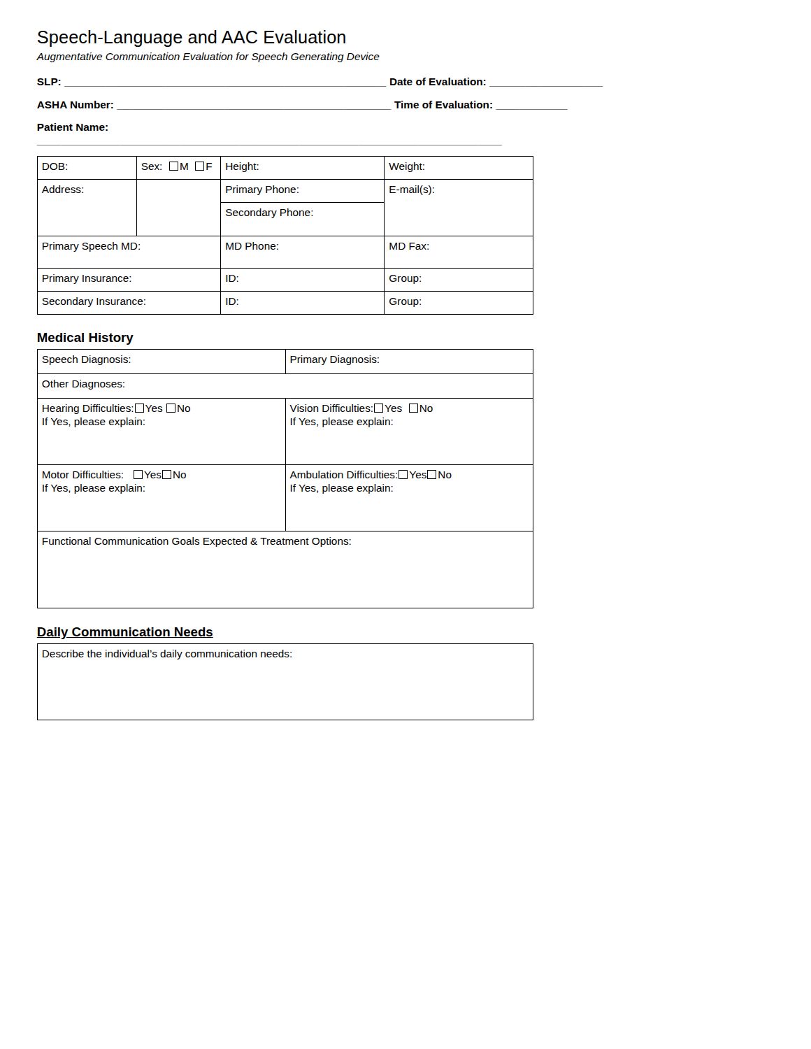Speech-Language and AAC Evaluation
Augmentative Communication Evaluation for Speech Generating Device
SLP: ______________________________________________________ Date of Evaluation: ___________________
ASHA Number: ______________________________________________ Time of Evaluation: ____________
Patient Name: ______________________________________________________________________________
| DOB: | Sex: M F | Height: | Weight: |
| Address: | | Primary Phone: | E-mail(s): |
| Secondary Phone: |
| Primary Speech MD: | MD Phone: | MD Fax: |
| Primary Insurance: | ID: | Group: |
| Secondary Insurance: | ID: | Group: |
Medical History
| Speech Diagnosis: | Primary Diagnosis: |
| Other Diagnoses: |
| Hearing Difficulties: Yes No If Yes, please explain: | Vision Difficulties: Yes No If Yes, please explain: |
| Motor Difficulties: Yes No If Yes, please explain: | Ambulation Difficulties: Yes No If Yes, please explain: |
| Functional Communication Goals Expected & Treatment Options: |
Daily Communication Needs
Describe the individual’s daily communication needs: